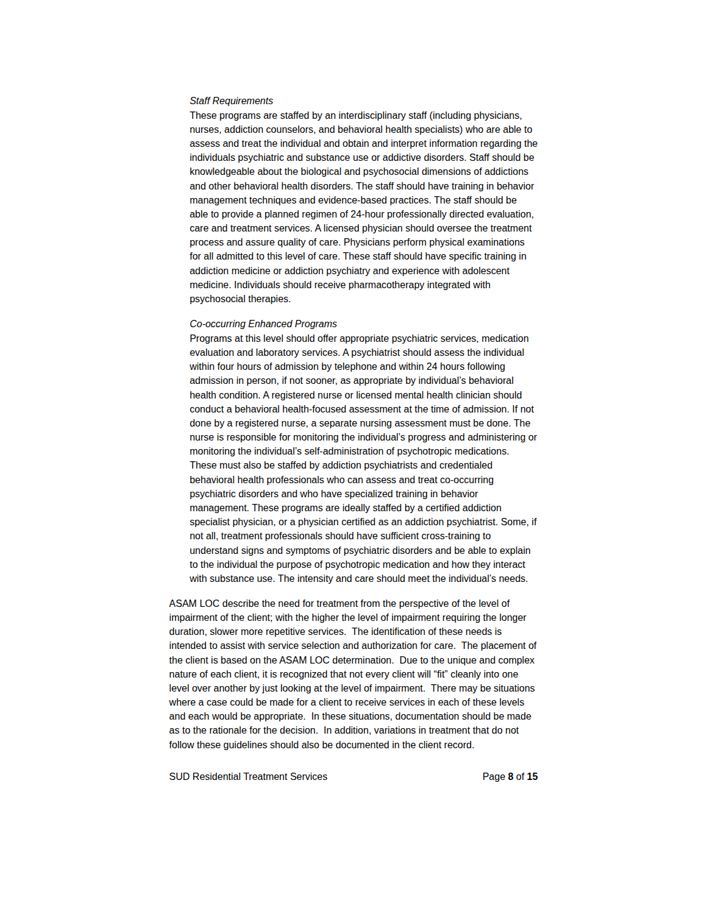Staff Requirements
These programs are staffed by an interdisciplinary staff (including physicians, nurses, addiction counselors, and behavioral health specialists) who are able to assess and treat the individual and obtain and interpret information regarding the individuals psychiatric and substance use or addictive disorders. Staff should be knowledgeable about the biological and psychosocial dimensions of addictions and other behavioral health disorders. The staff should have training in behavior management techniques and evidence-based practices. The staff should be able to provide a planned regimen of 24-hour professionally directed evaluation, care and treatment services. A licensed physician should oversee the treatment process and assure quality of care. Physicians perform physical examinations for all admitted to this level of care. These staff should have specific training in addiction medicine or addiction psychiatry and experience with adolescent medicine. Individuals should receive pharmacotherapy integrated with psychosocial therapies.
Co-occurring Enhanced Programs
Programs at this level should offer appropriate psychiatric services, medication evaluation and laboratory services. A psychiatrist should assess the individual within four hours of admission by telephone and within 24 hours following admission in person, if not sooner, as appropriate by individual’s behavioral health condition. A registered nurse or licensed mental health clinician should conduct a behavioral health-focused assessment at the time of admission. If not done by a registered nurse, a separate nursing assessment must be done. The nurse is responsible for monitoring the individual’s progress and administering or monitoring the individual’s self-administration of psychotropic medications. These must also be staffed by addiction psychiatrists and credentialed behavioral health professionals who can assess and treat co-occurring psychiatric disorders and who have specialized training in behavior management. These programs are ideally staffed by a certified addiction specialist physician, or a physician certified as an addiction psychiatrist. Some, if not all, treatment professionals should have sufficient cross-training to understand signs and symptoms of psychiatric disorders and be able to explain to the individual the purpose of psychotropic medication and how they interact with substance use. The intensity and care should meet the individual’s needs.
ASAM LOC describe the need for treatment from the perspective of the level of impairment of the client; with the higher the level of impairment requiring the longer duration, slower more repetitive services. The identification of these needs is intended to assist with service selection and authorization for care. The placement of the client is based on the ASAM LOC determination. Due to the unique and complex nature of each client, it is recognized that not every client will “fit” cleanly into one level over another by just looking at the level of impairment. There may be situations where a case could be made for a client to receive services in each of these levels and each would be appropriate. In these situations, documentation should be made as to the rationale for the decision. In addition, variations in treatment that do not follow these guidelines should also be documented in the client record.
SUD Residential Treatment Services
Page 8 of 15